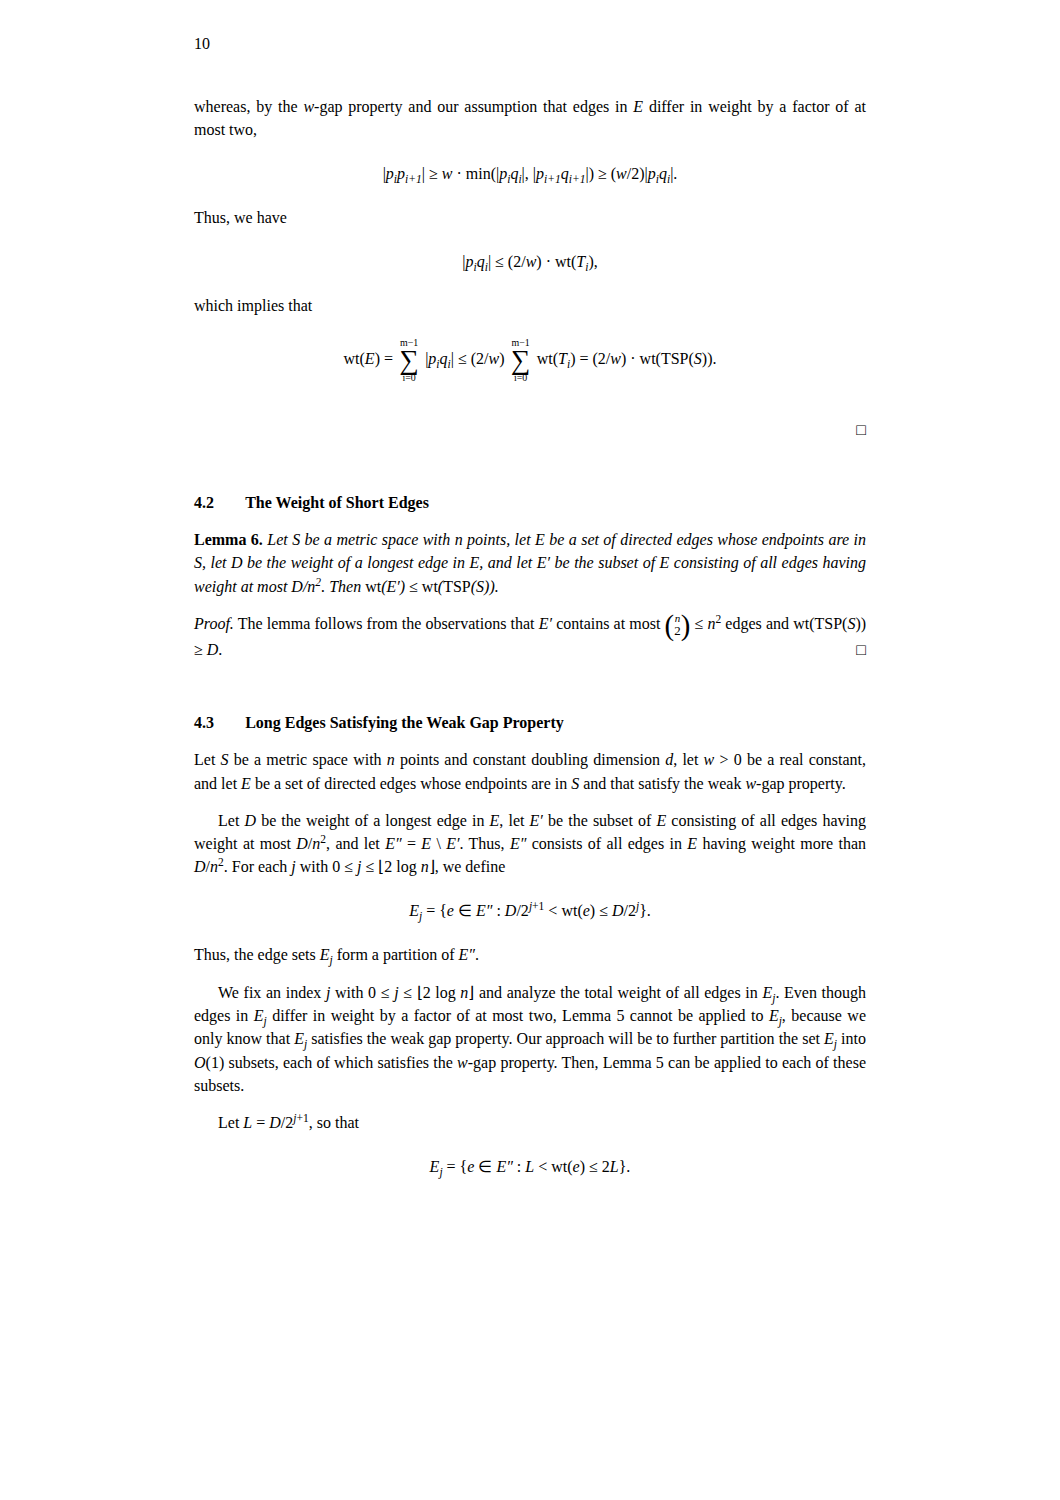10
whereas, by the w-gap property and our assumption that edges in E differ in weight by a factor of at most two,
|pipi+1| ≥ w · min(|piqi|, |pi+1qi+1|) ≥ (w/2)|piqi|.
Thus, we have
|piqi| ≤ (2/w) · wt(Ti),
which implies that
wt(E) = m−1 ∑ i=0 |piqi| ≤ (2/w) m−1 ∑ i=0 wt(Ti) = (2/w) · wt(TSP(S)).
□
4.2 The Weight of Short Edges
Lemma 6. Let S be a metric space with n points, let E be a set of directed edges whose endpoints are in S, let D be the weight of a longest edge in E, and let E′ be the subset of E consisting of all edges having weight at most D/n2. Then wt(E′) ≤ wt(TSP(S)).
Proof. The lemma follows from the observations that E′ contains at most (n 2) ≤ n2 edges and wt(TSP(S)) ≥ D. □
4.3 Long Edges Satisfying the Weak Gap Property
Let S be a metric space with n points and constant doubling dimension d, let w > 0 be a real constant, and let E be a set of directed edges whose endpoints are in S and that satisfy the weak w-gap property.
Let D be the weight of a longest edge in E, let E′ be the subset of E consisting of all edges having weight at most D/n2, and let E″ = E \ E′. Thus, E″ consists of all edges in E having weight more than D/n2. For each j with 0 ≤ j ≤ ⌊2 log n⌋, we define
Ej = {e ∈ E″ : D/2j+1 < wt(e) ≤ D/2j}.
Thus, the edge sets Ej form a partition of E″.
We fix an index j with 0 ≤ j ≤ ⌊2 log n⌋ and analyze the total weight of all edges in Ej. Even though edges in Ej differ in weight by a factor of at most two, Lemma 5 cannot be applied to Ej, because we only know that Ej satisfies the weak gap property. Our approach will be to further partition the set Ej into O(1) subsets, each of which satisfies the w-gap property. Then, Lemma 5 can be applied to each of these subsets.
Let L = D/2j+1, so that
Ej = {e ∈ E″ : L < wt(e) ≤ 2L}.